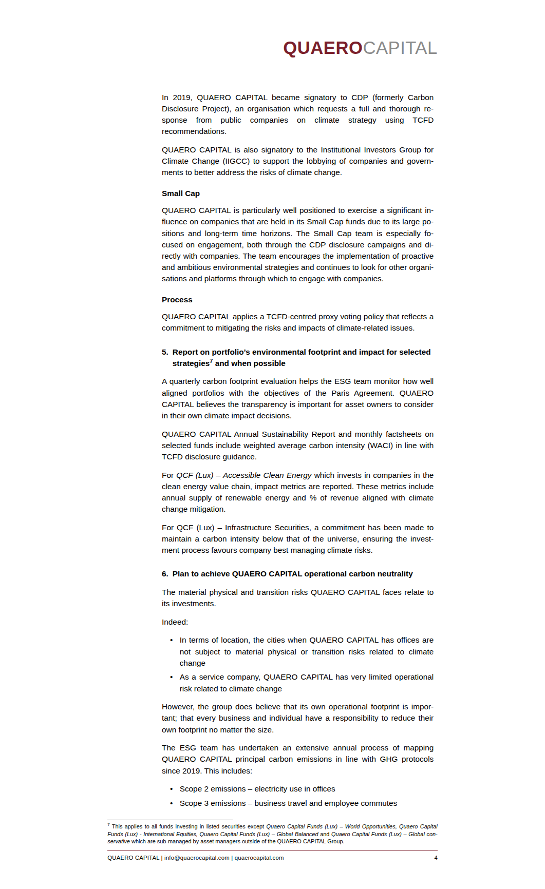QUAERO CAPITAL
In 2019, QUAERO CAPITAL became signatory to CDP (formerly Carbon Disclosure Project), an organisation which requests a full and thorough response from public companies on climate strategy using TCFD recommendations.
QUAERO CAPITAL is also signatory to the Institutional Investors Group for Climate Change (IIGCC) to support the lobbying of companies and governments to better address the risks of climate change.
Small Cap
QUAERO CAPITAL is particularly well positioned to exercise a significant influence on companies that are held in its Small Cap funds due to its large positions and long-term time horizons. The Small Cap team is especially focused on engagement, both through the CDP disclosure campaigns and directly with companies. The team encourages the implementation of proactive and ambitious environmental strategies and continues to look for other organisations and platforms through which to engage with companies.
Process
QUAERO CAPITAL applies a TCFD-centred proxy voting policy that reflects a commitment to mitigating the risks and impacts of climate-related issues.
5. Report on portfolio’s environmental footprint and impact for selected strategies7 and when possible
A quarterly carbon footprint evaluation helps the ESG team monitor how well aligned portfolios with the objectives of the Paris Agreement. QUAERO CAPITAL believes the transparency is important for asset owners to consider in their own climate impact decisions.
QUAERO CAPITAL Annual Sustainability Report and monthly factsheets on selected funds include weighted average carbon intensity (WACI) in line with TCFD disclosure guidance.
For QCF (Lux) – Accessible Clean Energy which invests in companies in the clean energy value chain, impact metrics are reported. These metrics include annual supply of renewable energy and % of revenue aligned with climate change mitigation.
For QCF (Lux) – Infrastructure Securities, a commitment has been made to maintain a carbon intensity below that of the universe, ensuring the investment process favours company best managing climate risks.
6. Plan to achieve QUAERO CAPITAL operational carbon neutrality
The material physical and transition risks QUAERO CAPITAL faces relate to its investments.
Indeed:
In terms of location, the cities when QUAERO CAPITAL has offices are not subject to material physical or transition risks related to climate change
As a service company, QUAERO CAPITAL has very limited operational risk related to climate change
However, the group does believe that its own operational footprint is important; that every business and individual have a responsibility to reduce their own footprint no matter the size.
The ESG team has undertaken an extensive annual process of mapping QUAERO CAPITAL principal carbon emissions in line with GHG protocols since 2019. This includes:
Scope 2 emissions – electricity use in offices
Scope 3 emissions – business travel and employee commutes
7 This applies to all funds investing in listed securities except Quaero Capital Funds (Lux) – World Opportunities, Quaero Capital Funds (Lux) - International Equities, Quaero Capital Funds (Lux) – Global Balanced and Quaero Capital Funds (Lux) – Global conservative which are sub-managed by asset managers outside of the QUAERO CAPITAL Group.
QUAERO CAPITAL | info@quaerocapital.com | quaerocapital.com
4